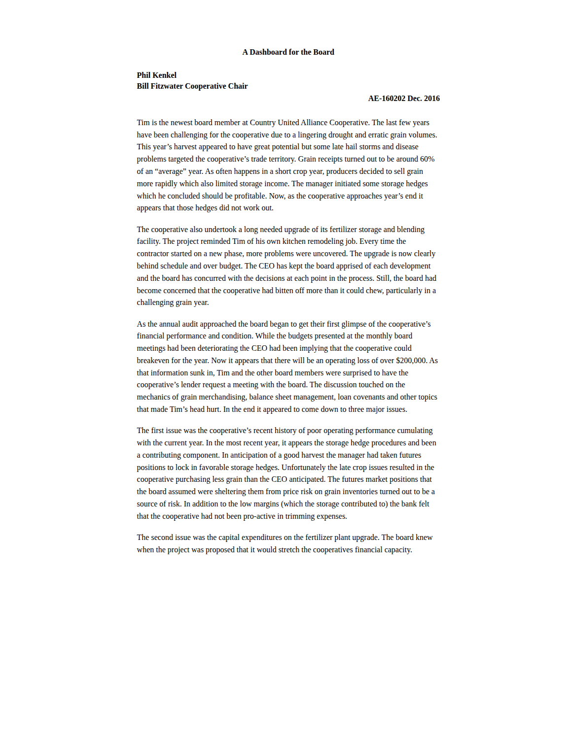A Dashboard for the Board
Phil Kenkel Bill Fitzwater Cooperative Chair
AE-160202 Dec. 2016
Tim is the newest board member at Country United Alliance Cooperative. The last few years have been challenging for the cooperative due to a lingering drought and erratic grain volumes. This year’s harvest appeared to have great potential but some late hail storms and disease problems targeted the cooperative’s trade territory. Grain receipts turned out to be around 60% of an “average” year. As often happens in a short crop year, producers decided to sell grain more rapidly which also limited storage income. The manager initiated some storage hedges which he concluded should be profitable. Now, as the cooperative approaches year’s end it appears that those hedges did not work out.
The cooperative also undertook a long needed upgrade of its fertilizer storage and blending facility. The project reminded Tim of his own kitchen remodeling job. Every time the contractor started on a new phase, more problems were uncovered. The upgrade is now clearly behind schedule and over budget. The CEO has kept the board apprised of each development and the board has concurred with the decisions at each point in the process. Still, the board had become concerned that the cooperative had bitten off more than it could chew, particularly in a challenging grain year.
As the annual audit approached the board began to get their first glimpse of the cooperative’s financial performance and condition. While the budgets presented at the monthly board meetings had been deteriorating the CEO had been implying that the cooperative could breakeven for the year. Now it appears that there will be an operating loss of over $200,000. As that information sunk in, Tim and the other board members were surprised to have the cooperative’s lender request a meeting with the board. The discussion touched on the mechanics of grain merchandising, balance sheet management, loan covenants and other topics that made Tim’s head hurt. In the end it appeared to come down to three major issues.
The first issue was the cooperative’s recent history of poor operating performance cumulating with the current year. In the most recent year, it appears the storage hedge procedures and been a contributing component. In anticipation of a good harvest the manager had taken futures positions to lock in favorable storage hedges. Unfortunately the late crop issues resulted in the cooperative purchasing less grain than the CEO anticipated. The futures market positions that the board assumed were sheltering them from price risk on grain inventories turned out to be a source of risk. In addition to the low margins (which the storage contributed to) the bank felt that the cooperative had not been pro-active in trimming expenses.
The second issue was the capital expenditures on the fertilizer plant upgrade. The board knew when the project was proposed that it would stretch the cooperatives financial capacity.